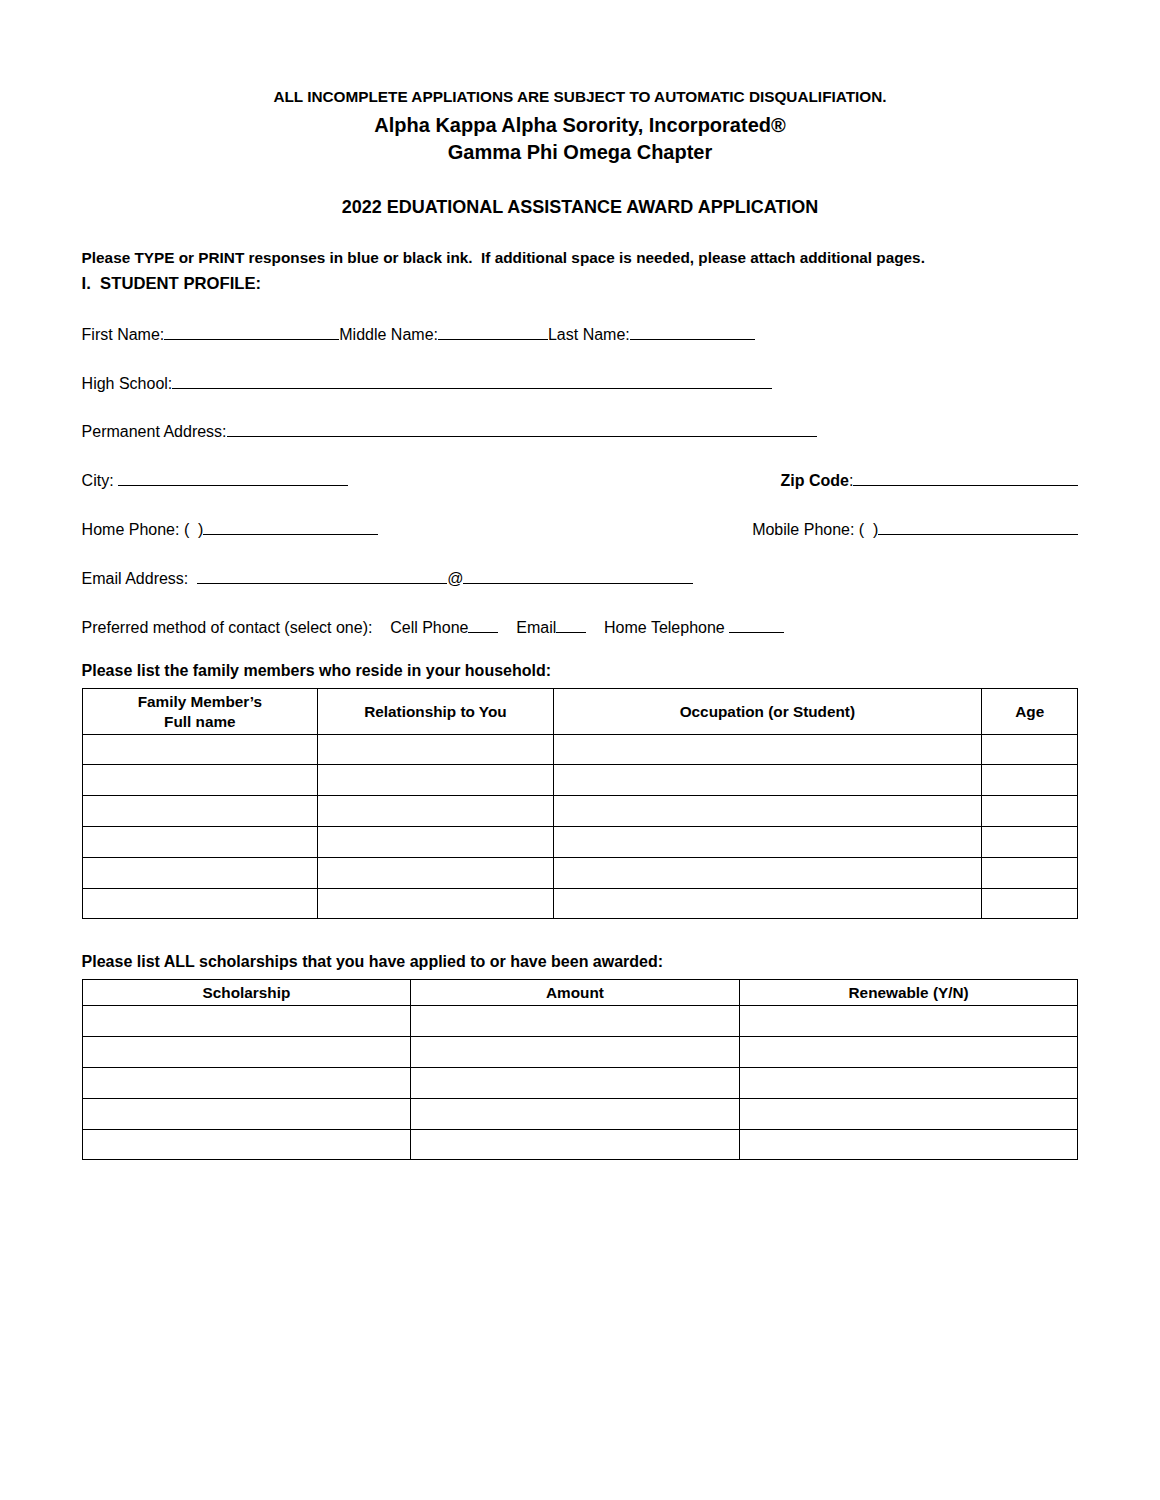ALL INCOMPLETE APPLIATIONS ARE SUBJECT TO AUTOMATIC DISQUALIFIATION.
Alpha Kappa Alpha Sorority, Incorporated®Gamma Phi Omega Chapter
2022 EDUATIONAL ASSISTANCE AWARD APPLICATION
Please TYPE or PRINT responses in blue or black ink. If additional space is needed, please attach additional pages.
I. STUDENT PROFILE:
First Name: Middle Name: Last Name:
High School:
Permanent Address:
City:
Zip Code:
Home Phone: ( )
Mobile Phone: ( )
Email Address: @
Preferred method of contact (select one): Cell Phone Email Home Telephone
Please list the family members who reside in your household:
| Family Member’s Full name | Relationship to You | Occupation (or Student) | Age |
| --- | --- | --- | --- |
Please list ALL scholarships that you have applied to or have been awarded:
| Scholarship | Amount | Renewable (Y/N) |
| --- | --- | --- |